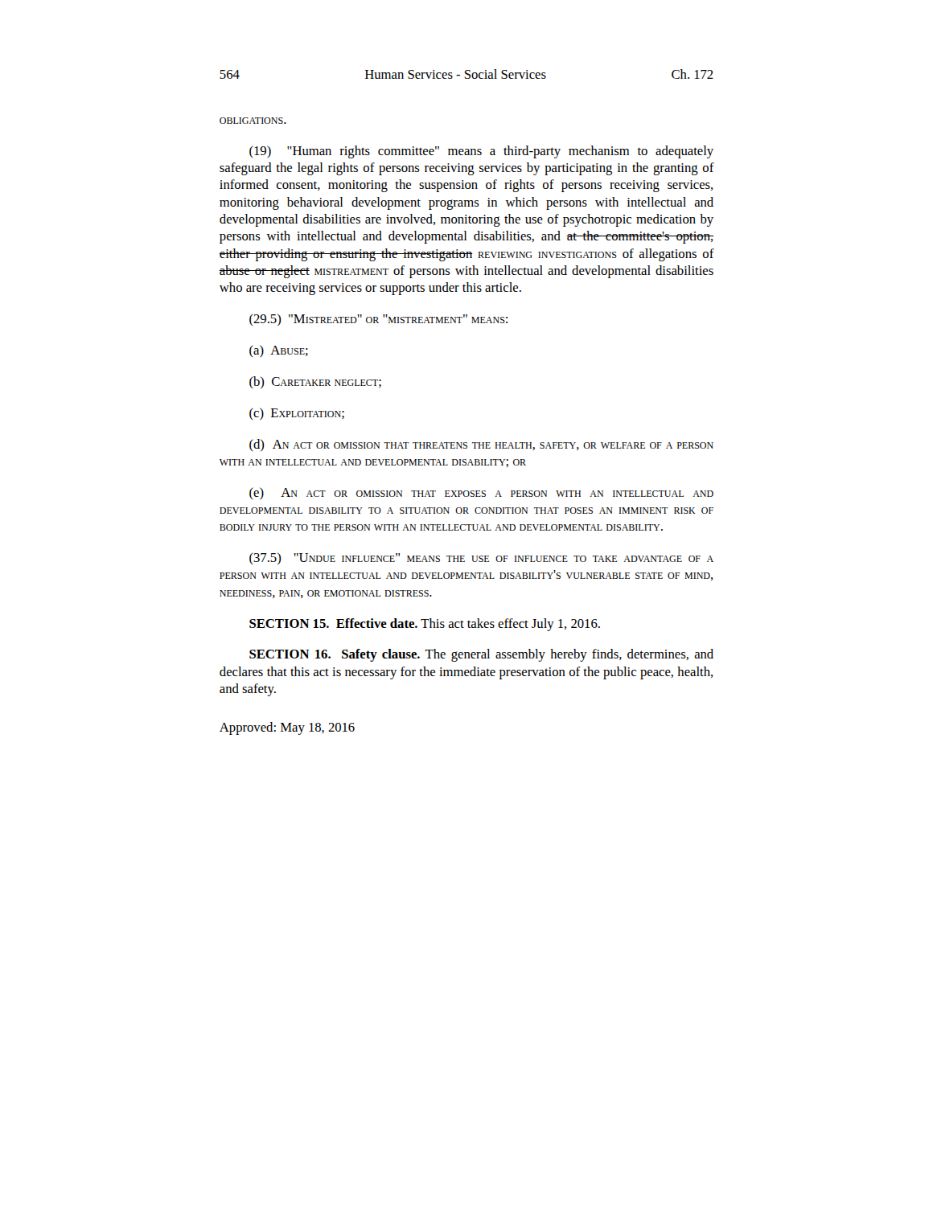564
Human Services - Social Services
Ch. 172
obligations.
(19) "Human rights committee" means a third-party mechanism to adequately safeguard the legal rights of persons receiving services by participating in the granting of informed consent, monitoring the suspension of rights of persons receiving services, monitoring behavioral development programs in which persons with intellectual and developmental disabilities are involved, monitoring the use of psychotropic medication by persons with intellectual and developmental disabilities, and at the committee's option, either providing or ensuring the investigation reviewing investigations of allegations of abuse or neglect mistreatment of persons with intellectual and developmental disabilities who are receiving services or supports under this article.
(29.5) "Mistreated" or "mistreatment" means:
(a) Abuse;
(b) Caretaker neglect;
(c) Exploitation;
(d) An act or omission that threatens the health, safety, or welfare of a person with an intellectual and developmental disability; or
(e) An act or omission that exposes a person with an intellectual and developmental disability to a situation or condition that poses an imminent risk of bodily injury to the person with an intellectual and developmental disability.
(37.5) "Undue influence" means the use of influence to take advantage of a person with an intellectual and developmental disability's vulnerable state of mind, neediness, pain, or emotional distress.
SECTION 15. Effective date. This act takes effect July 1, 2016.
SECTION 16. Safety clause. The general assembly hereby finds, determines, and declares that this act is necessary for the immediate preservation of the public peace, health, and safety.
Approved: May 18, 2016